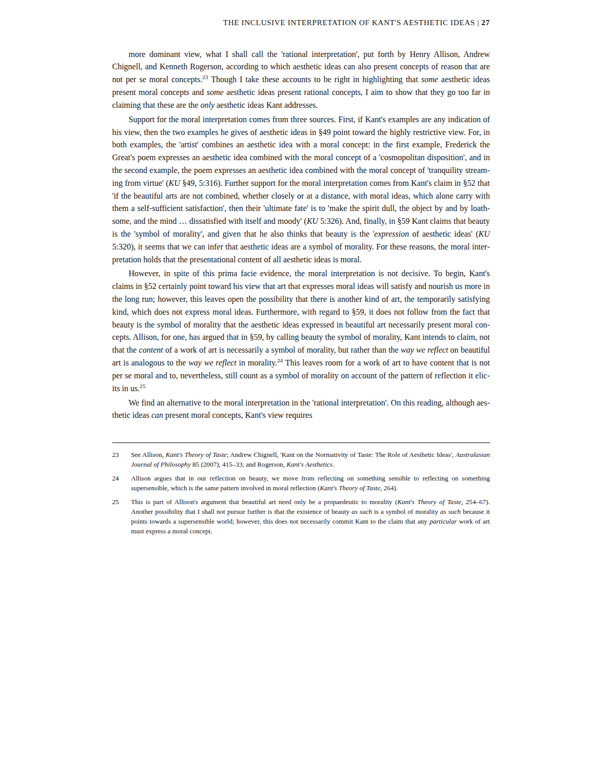THE INCLUSIVE INTERPRETATION OF KANT'S AESTHETIC IDEAS | 27
more dominant view, what I shall call the 'rational interpretation', put forth by Henry Allison, Andrew Chignell, and Kenneth Rogerson, according to which aesthetic ideas can also present concepts of reason that are not per se moral concepts.23 Though I take these accounts to be right in highlighting that some aesthetic ideas present moral concepts and some aesthetic ideas present rational concepts, I aim to show that they go too far in claiming that these are the only aesthetic ideas Kant addresses.
Support for the moral interpretation comes from three sources. First, if Kant's examples are any indication of his view, then the two examples he gives of aesthetic ideas in §49 point toward the highly restrictive view. For, in both examples, the 'artist' combines an aesthetic idea with a moral concept: in the first example, Frederick the Great's poem expresses an aesthetic idea combined with the moral concept of a 'cosmopolitan disposition', and in the second example, the poem expresses an aesthetic idea combined with the moral concept of 'tranquility streaming from virtue' (KU §49, 5:316). Further support for the moral interpretation comes from Kant's claim in §52 that 'if the beautiful arts are not combined, whether closely or at a distance, with moral ideas, which alone carry with them a self-sufficient satisfaction', then their 'ultimate fate' is to 'make the spirit dull, the object by and by loathsome, and the mind … dissatisfied with itself and moody' (KU 5:326). And, finally, in §59 Kant claims that beauty is the 'symbol of morality', and given that he also thinks that beauty is the 'expression of aesthetic ideas' (KU 5:320), it seems that we can infer that aesthetic ideas are a symbol of morality. For these reasons, the moral interpretation holds that the presentational content of all aesthetic ideas is moral.
However, in spite of this prima facie evidence, the moral interpretation is not decisive. To begin, Kant's claims in §52 certainly point toward his view that art that expresses moral ideas will satisfy and nourish us more in the long run; however, this leaves open the possibility that there is another kind of art, the temporarily satisfying kind, which does not express moral ideas. Furthermore, with regard to §59, it does not follow from the fact that beauty is the symbol of morality that the aesthetic ideas expressed in beautiful art necessarily present moral concepts. Allison, for one, has argued that in §59, by calling beauty the symbol of morality, Kant intends to claim, not that the content of a work of art is necessarily a symbol of morality, but rather than the way we reflect on beautiful art is analogous to the way we reflect in morality.24 This leaves room for a work of art to have content that is not per se moral and to, nevertheless, still count as a symbol of morality on account of the pattern of reflection it elicits in us.25
We find an alternative to the moral interpretation in the 'rational interpretation'. On this reading, although aesthetic ideas can present moral concepts, Kant's view requires
23 See Allison, Kant's Theory of Taste; Andrew Chignell, 'Kant on the Normativity of Taste: The Role of Aesthetic Ideas', Australasian Journal of Philosophy 85 (2007), 415–33; and Rogerson, Kant's Aesthetics.
24 Allison argues that in our reflection on beauty, we move from reflecting on something sensible to reflecting on something supersensible, which is the same pattern involved in moral reflection (Kant's Theory of Taste, 264).
25 This is part of Allison's argument that beautiful art need only be a propaedeutic to morality (Kant's Theory of Taste, 254–67). Another possibility that I shall not pursue further is that the existence of beauty as such is a symbol of morality as such because it points towards a supersensible world; however, this does not necessarily commit Kant to the claim that any particular work of art must express a moral concept.